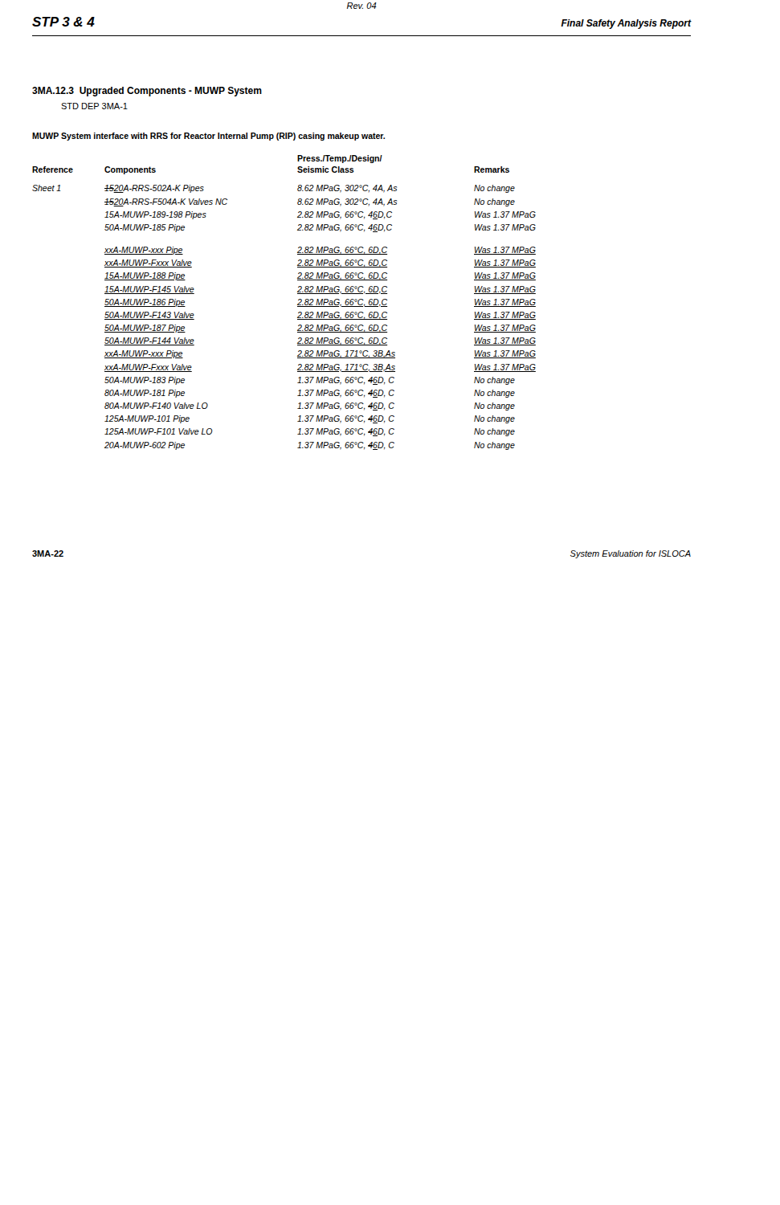Rev. 04
STP 3 & 4
Final Safety Analysis Report
3MA.12.3 Upgraded Components - MUWP System
STD DEP 3MA-1
MUWP System interface with RRS for Reactor Internal Pump (RIP) casing makeup water.
| Reference | Components | Press./Temp./Design/ Seismic Class | Remarks |
| --- | --- | --- | --- |
| Sheet 1 | 15 20 A-RRS-502A-K Pipes | 8.62 MPaG, 302°C, 4A, As | No change |
| | 15 20 A-RRS-F504A-K Valves NC | 8.62 MPaG, 302°C, 4A, As | No change |
| | 15A-MUWP-189-198 Pipes | 2.82 MPaG, 66°C, 4 6 D,C | Was 1.37 MPaG |
| | 50A-MUWP-185 Pipe | 2.82 MPaG, 66°C, 4 6 D,C | Was 1.37 MPaG |
| | xxA-MUWP-xxx Pipe | 2.82 MPaG, 66°C, 6D,C | Was 1.37 MPaG |
| | xxA-MUWP-Fxxx Valve | 2.82 MPaG, 66°C, 6D,C | Was 1.37 MPaG |
| | 15A-MUWP-188 Pipe | 2.82 MPaG, 66°C, 6D,C | Was 1.37 MPaG |
| | 15A-MUWP-F145 Valve | 2.82 MPaG, 66°C, 6D,C | Was 1.37 MPaG |
| | 50A-MUWP-186 Pipe | 2.82 MPaG, 66°C, 6D,C | Was 1.37 MPaG |
| | 50A-MUWP-F143 Valve | 2.82 MPaG, 66°C, 6D,C | Was 1.37 MPaG |
| | 50A-MUWP-187 Pipe | 2.82 MPaG, 66°C, 6D,C | Was 1.37 MPaG |
| | 50A-MUWP-F144 Valve | 2.82 MPaG, 66°C, 6D,C | Was 1.37 MPaG |
| | xxA-MUWP-xxx Pipe | 2.82 MPaG, 171°C, 3B,As | Was 1.37 MPaG |
| | xxA-MUWP-Fxxx Valve | 2.82 MPaG, 171°C, 3B,As | Was 1.37 MPaG |
| | 50A-MUWP-183 Pipe | 1.37 MPaG, 66°C, 4 6 D, C | No change |
| | 80A-MUWP-181 Pipe | 1.37 MPaG, 66°C, 4 6 D, C | No change |
| | 80A-MUWP-F140 Valve LO | 1.37 MPaG, 66°C, 4 6 D, C | No change |
| | 125A-MUWP-101 Pipe | 1.37 MPaG, 66°C, 4 6 D, C | No change |
| | 125A-MUWP-F101 Valve LO | 1.37 MPaG, 66°C, 4 6 D, C | No change |
| | 20A-MUWP-602 Pipe | 1.37 MPaG, 66°C, 4 6 D, C | No change |
3MA-22
System Evaluation for ISLOCA